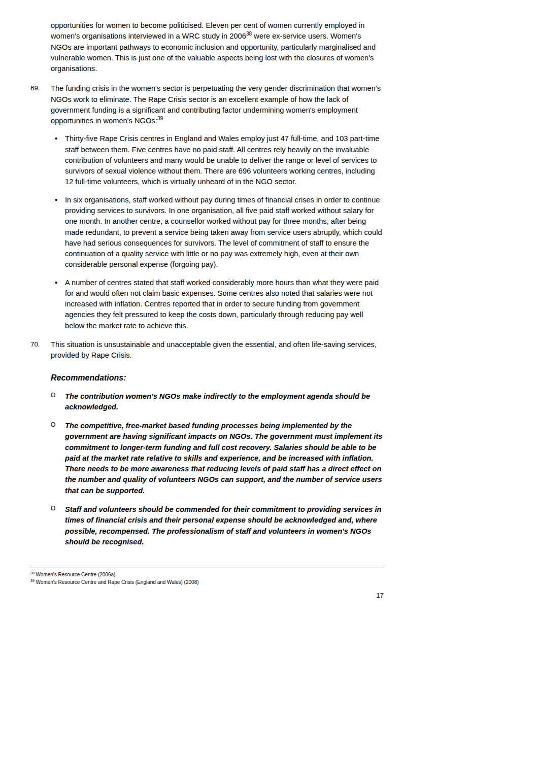opportunities for women to become politicised. Eleven per cent of women currently employed in women's organisations interviewed in a WRC study in 200638 were ex-service users. Women's NGOs are important pathways to economic inclusion and opportunity, particularly marginalised and vulnerable women. This is just one of the valuable aspects being lost with the closures of women's organisations.
The funding crisis in the women's sector is perpetuating the very gender discrimination that women's NGOs work to eliminate. The Rape Crisis sector is an excellent example of how the lack of government funding is a significant and contributing factor undermining women's employment opportunities in women's NGOs:39
Thirty-five Rape Crisis centres in England and Wales employ just 47 full-time, and 103 part-time staff between them. Five centres have no paid staff. All centres rely heavily on the invaluable contribution of volunteers and many would be unable to deliver the range or level of services to survivors of sexual violence without them. There are 696 volunteers working centres, including 12 full-time volunteers, which is virtually unheard of in the NGO sector.
In six organisations, staff worked without pay during times of financial crises in order to continue providing services to survivors. In one organisation, all five paid staff worked without salary for one month. In another centre, a counsellor worked without pay for three months, after being made redundant, to prevent a service being taken away from service users abruptly, which could have had serious consequences for survivors. The level of commitment of staff to ensure the continuation of a quality service with little or no pay was extremely high, even at their own considerable personal expense (forgoing pay).
A number of centres stated that staff worked considerably more hours than what they were paid for and would often not claim basic expenses. Some centres also noted that salaries were not increased with inflation. Centres reported that in order to secure funding from government agencies they felt pressured to keep the costs down, particularly through reducing pay well below the market rate to achieve this.
This situation is unsustainable and unacceptable given the essential, and often life-saving services, provided by Rape Crisis.
Recommendations:
The contribution women's NGOs make indirectly to the employment agenda should be acknowledged.
The competitive, free-market based funding processes being implemented by the government are having significant impacts on NGOs. The government must implement its commitment to longer-term funding and full cost recovery. Salaries should be able to be paid at the market rate relative to skills and experience, and be increased with inflation. There needs to be more awareness that reducing levels of paid staff has a direct effect on the number and quality of volunteers NGOs can support, and the number of service users that can be supported.
Staff and volunteers should be commended for their commitment to providing services in times of financial crisis and their personal expense should be acknowledged and, where possible, recompensed. The professionalism of staff and volunteers in women's NGOs should be recognised.
38 Women's Resource Centre (2006a)
39 Women's Resource Centre and Rape Crisis (England and Wales) (2008)
17